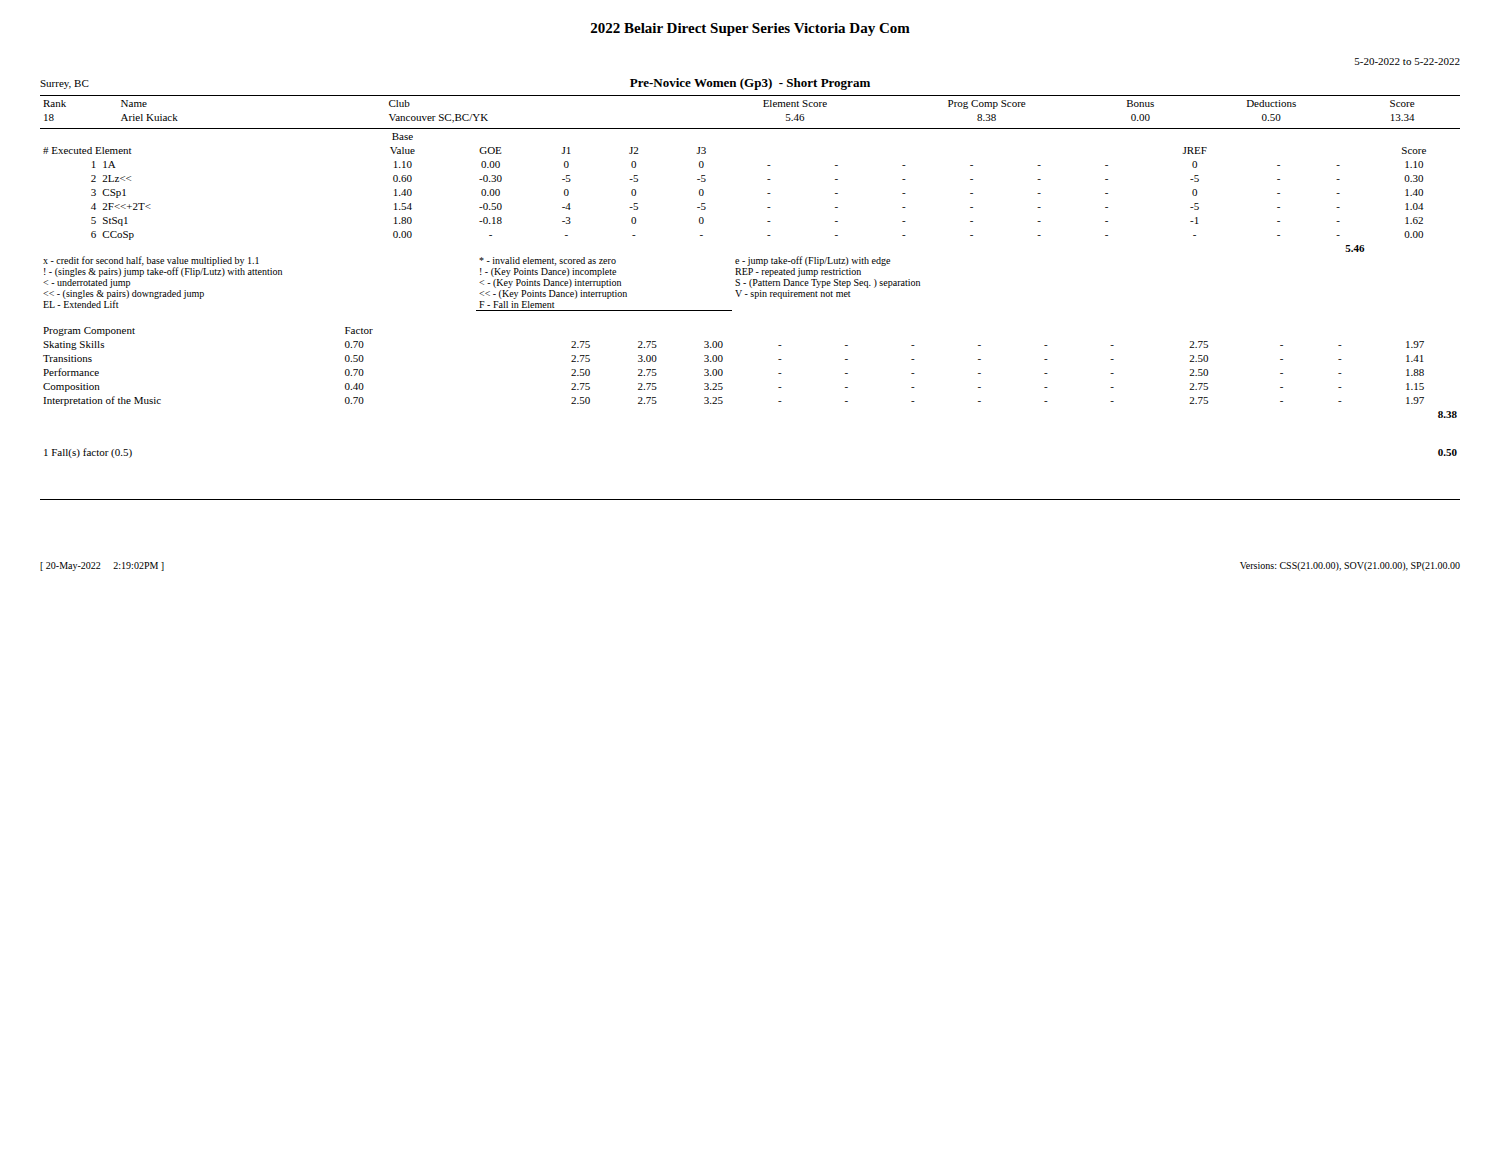2022 Belair Direct Super Series Victoria Day Com
5-20-2022 to 5-22-2022
Surrey, BC
Pre-Novice Women (Gp3) - Short Program
| Rank | Name | Club | Element Score | Prog Comp Score | Bonus | Deductions | Score |
| 18 | Ariel Kuiack | Vancouver SC,BC/YK | 5.46 | 8.38 | 0.00 | 0.50 | 13.34 |
| | | Base | |
| # Executed Element | Value | GOE | J1 | J2 | J3 | | | | | | | JREF | | | Score |
| 1 | 1A | 1.10 | 0.00 | 0 | 0 | 0 | - | - | - | - | - | - | 0 | - | - | 1.10 |
| 2 | 2Lz<< | 0.60 | -0.30 | -5 | -5 | -5 | - | - | - | - | - | - | -5 | - | - | 0.30 |
| 3 | CSp1 | 1.40 | 0.00 | 0 | 0 | 0 | - | - | - | - | - | - | 0 | - | - | 1.40 |
| 4 | 2F<<+2T< | 1.54 | -0.50 | -4 | -5 | -5 | - | - | - | - | - | - | -5 | - | - | 1.04 |
| 5 | StSq1 | 1.80 | -0.18 | -3 | 0 | 0 | - | - | - | - | - | - | -1 | - | - | 1.62 |
| 6 | CCoSp | 0.00 | - | - | - | - | - | - | - | - | - | - | - | - | - | 0.00 |
| | 5.46 |
| x - credit for second half, base value multiplied by 1.1 | * - invalid element, scored as zero | e - jump take-off (Flip/Lutz) with edge |
| ! - (singles & pairs) jump take-off (Flip/Lutz) with attention | ! - (Key Points Dance) incomplete | REP - repeated jump restriction |
| < - underrotated jump | < - (Key Points Dance) interruption | S - (Pattern Dance Type Step Seq. ) separation |
| << - (singles & pairs) downgraded jump | << - (Key Points Dance) interruption | V - spin requirement not met |
| EL - Extended Lift | F - Fall in Element | |
| Program Component | Factor | | | | | | | | | | | | | | |
| Skating Skills | 0.70 | | 2.75 | 2.75 | 3.00 | - | - | - | - | - | - | 2.75 | - | - | 1.97 |
| Transitions | 0.50 | | 2.75 | 3.00 | 3.00 | - | - | - | - | - | - | 2.50 | - | - | 1.41 |
| Performance | 0.70 | | 2.50 | 2.75 | 3.00 | - | - | - | - | - | - | 2.50 | - | - | 1.88 |
| Composition | 0.40 | | 2.75 | 2.75 | 3.25 | - | - | - | - | - | - | 2.75 | - | - | 1.15 |
| Interpretation of the Music | 0.70 | | 2.50 | 2.75 | 3.25 | - | - | - | - | - | - | 2.75 | - | - | 1.97 |
| | 8.38 |
| 1 Fall(s) factor (0.5) | | 0.50 |
[ 20-May-2022 2:19:02PM ]
Versions: CSS(21.00.00), SOV(21.00.00), SP(21.00.00